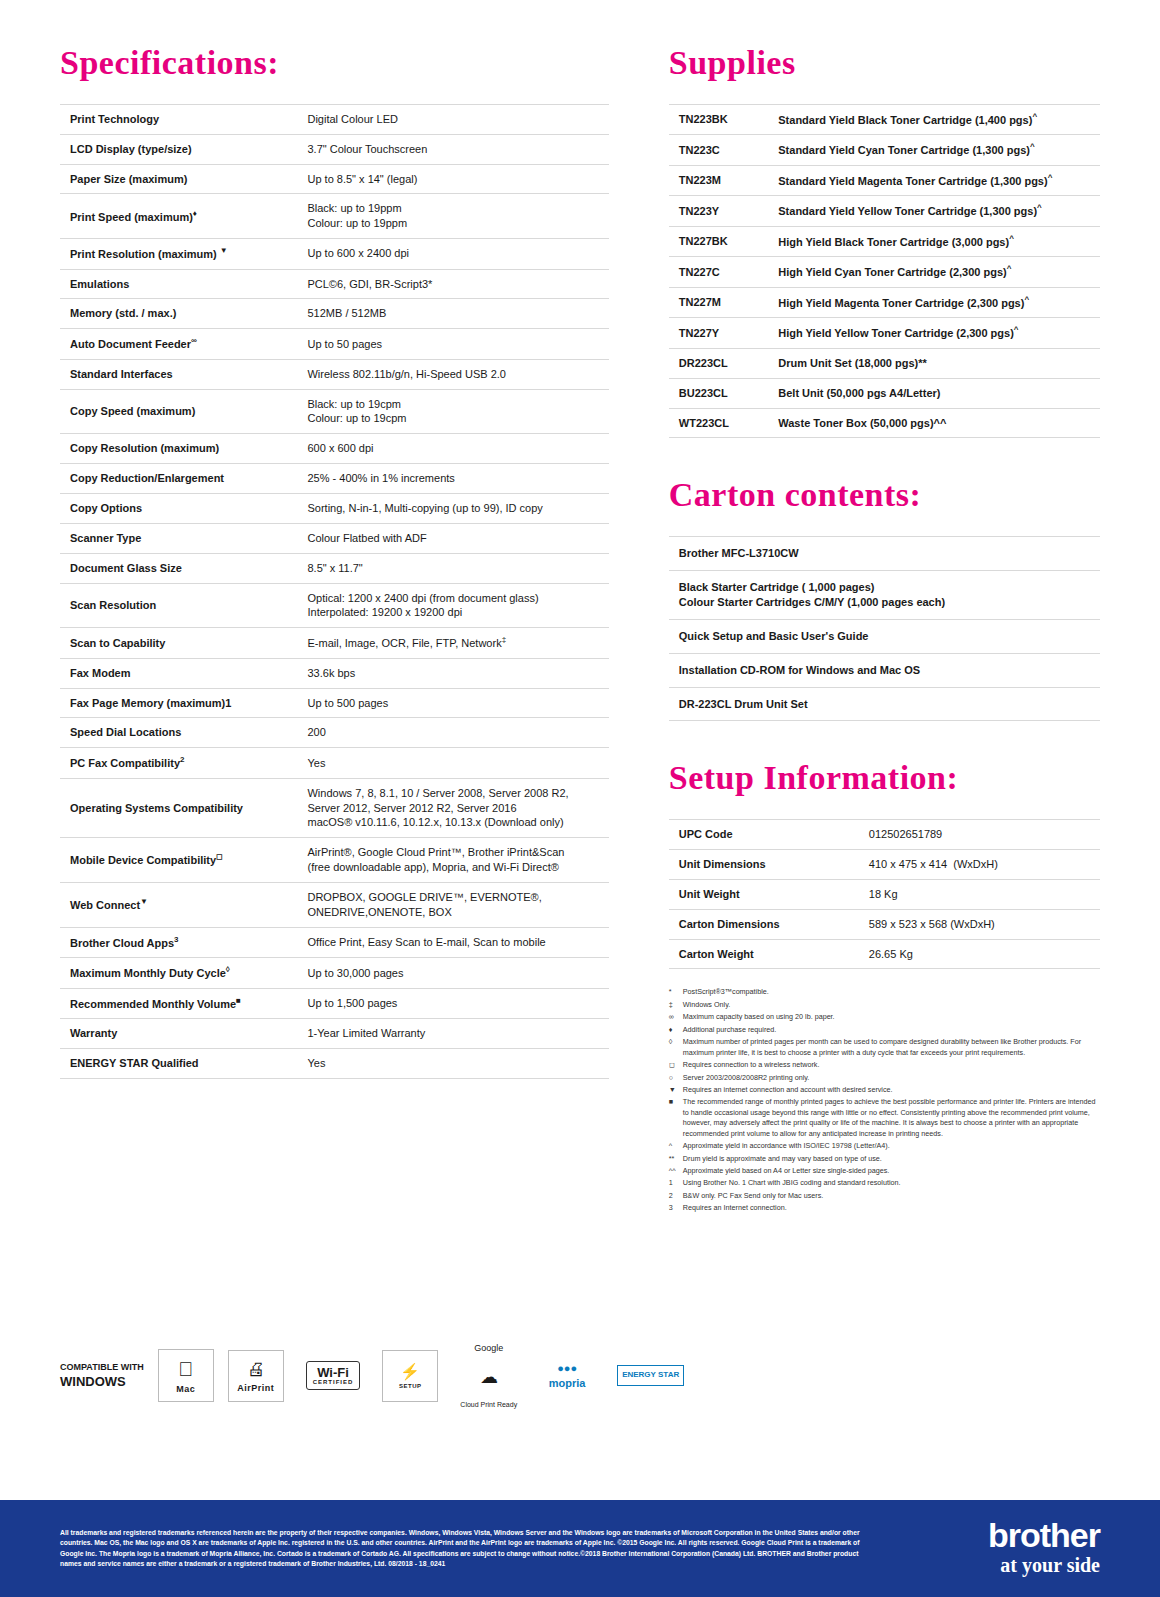Specifications:
| Print Technology | Digital Colour LED |
| LCD Display (type/size) | 3.7" Colour Touchscreen |
| Paper Size (maximum) | Up to 8.5" x 14" (legal) |
| Print Speed (maximum) ♦ | Black: up to 19ppm Colour: up to 19ppm |
| Print Resolution (maximum) ▼ | Up to 600 x 2400 dpi |
| Emulations | PCL©6, GDI, BR-Script3* |
| Memory (std. / max.) | 512MB / 512MB |
| Auto Document Feeder ∞ | Up to 50 pages |
| Standard Interfaces | Wireless 802.11b/g/n, Hi-Speed USB 2.0 |
| Copy Speed (maximum) | Black: up to 19cpm Colour: up to 19cpm |
| Copy Resolution (maximum) | 600 x 600 dpi |
| Copy Reduction/Enlargement | 25% - 400% in 1% increments |
| Copy Options | Sorting, N-in-1, Multi-copying (up to 99), ID copy |
| Scanner Type | Colour Flatbed with ADF |
| Document Glass Size | 8.5" x 11.7" |
| Scan Resolution | Optical: 1200 x 2400 dpi (from document glass) Interpolated: 19200 x 19200 dpi |
| Scan to Capability | E-mail, Image, OCR, File, FTP, Network ‡ |
| Fax Modem | 33.6k bps |
| Fax Page Memory (maximum)1 | Up to 500 pages |
| Speed Dial Locations | 200 |
| PC Fax Compatibility 2 | Yes |
| Operating Systems Compatibility | Windows 7, 8, 8.1, 10 / Server 2008, Server 2008 R2, Server 2012, Server 2012 R2, Server 2016 macOS® v10.11.6, 10.12.x, 10.13.x (Download only) |
| Mobile Device Compatibility ◻ | AirPrint®, Google Cloud Print™, Brother iPrint&Scan (free downloadable app), Mopria, and Wi-Fi Direct® |
| Web Connect ▼ | DROPBOX, GOOGLE DRIVE™, EVERNOTE®, ONEDRIVE,ONENOTE, BOX |
| Brother Cloud Apps 3 | Office Print, Easy Scan to E-mail, Scan to mobile |
| Maximum Monthly Duty Cycle ◊ | Up to 30,000 pages |
| Recommended Monthly Volume ■ | Up to 1,500 pages |
| Warranty | 1-Year Limited Warranty |
| ENERGY STAR Qualified | Yes |
Supplies
| TN223BK | Standard Yield Black Toner Cartridge (1,400 pgs) ^ |
| TN223C | Standard Yield Cyan Toner Cartridge (1,300 pgs) ^ |
| TN223M | Standard Yield Magenta Toner Cartridge (1,300 pgs) ^ |
| TN223Y | Standard Yield Yellow Toner Cartridge (1,300 pgs) ^ |
| TN227BK | High Yield Black Toner Cartridge (3,000 pgs) ^ |
| TN227C | High Yield Cyan Toner Cartridge (2,300 pgs) ^ |
| TN227M | High Yield Magenta Toner Cartridge (2,300 pgs) ^ |
| TN227Y | High Yield Yellow Toner Cartridge (2,300 pgs) ^ |
| DR223CL | Drum Unit Set (18,000 pgs)** |
| BU223CL | Belt Unit (50,000 pgs A4/Letter) |
| WT223CL | Waste Toner Box (50,000 pgs)^^ |
Carton contents:
| Brother MFC-L3710CW |
| Black Starter Cartridge ( 1,000 pages) Colour Starter Cartridges C/M/Y (1,000 pages each) |
| Quick Setup and Basic User's Guide |
| Installation CD-ROM for Windows and Mac OS |
| DR-223CL Drum Unit Set |
Setup Information:
| UPC Code | 012502651789 |
| Unit Dimensions | 410 x 475 x 414 (WxDxH) |
| Unit Weight | 18 Kg |
| Carton Dimensions | 589 x 523 x 568 (WxDxH) |
| Carton Weight | 26.65 Kg |
*PostScript®3™compatible.
‡Windows Only.
∞Maximum capacity based on using 20 lb. paper.
♦Additional purchase required.
◊Maximum number of printed pages per month can be used to compare designed durability between like Brother products. For maximum printer life, it is best to choose a printer with a duty cycle that far exceeds your print requirements.
◻Requires connection to a wireless network.
○Server 2003/2008/2008R2 printing only.
▼Requires an internet connection and account with desired service.
■The recommended range of monthly printed pages to achieve the best possible performance and printer life. Printers are intended to handle occasional usage beyond this range with little or no effect. Consistently printing above the recommended print volume, however, may adversely affect the print quality or life of the machine. It is always best to choose a printer with an appropriate recommended print volume to allow for any anticipated increase in printing needs.
^Approximate yield in accordance with ISO/IEC 19798 (Letter/A4).
**Drum yield is approximate and may vary based on type of use.
^^Approximate yield based on A4 or Letter size single-sided pages.
1 Using Brother No. 1 Chart with JBIG coding and standard resolution.
2 B&W only. PC Fax Send only for Mac users.
3 Requires an Internet connection.
COMPATIBLE WITH
WINDOWS
Mac
🖨AirPrint
Wi‑FiCERTIFIED
⚡SETUP
Google
☁
Cloud Print Ready
●●●
mopria
ENERGY STAR
All trademarks and registered trademarks referenced herein are the property of their respective companies. Windows, Windows Vista, Windows Server and the Windows logo are trademarks of Microsoft Corporation in the United States and/or other countries. Mac OS, the Mac logo and OS X are trademarks of Apple Inc. registered in the U.S. and other countries. AirPrint and the AirPrint logo are trademarks of Apple Inc. ©2015 Google Inc. All rights reserved. Google Cloud Print is a trademark of Google Inc. The Mopria logo is a trademark of Mopria Alliance, Inc. Cortado is a trademark of Cortado AG. All specifications are subject to change without notice.©2018 Brother International Corporation (Canada) Ltd. BROTHER and Brother product names and service names are either a trademark or a registered trademark of Brother Industries, Ltd. 08/2018 - 18_0241
brother
at your side